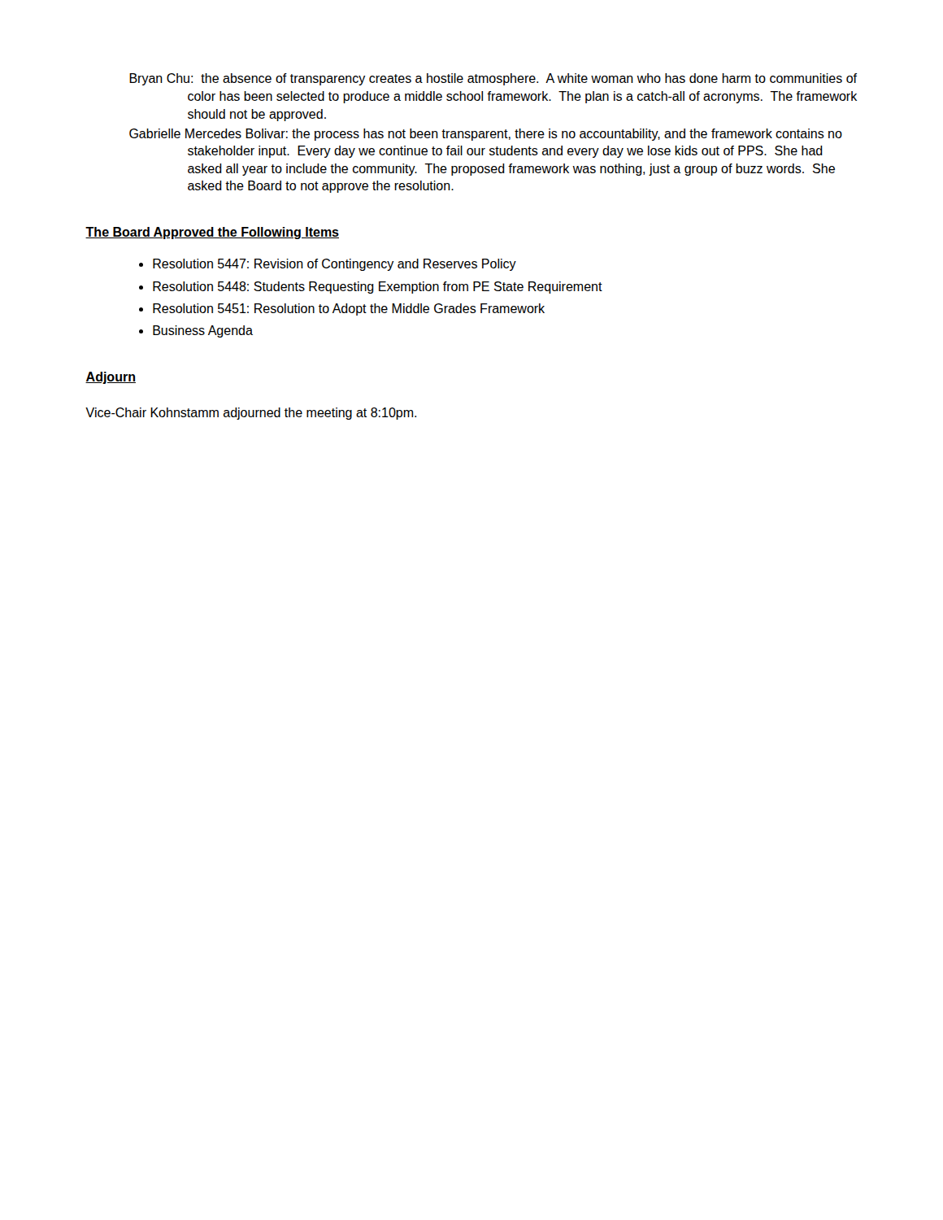Bryan Chu: the absence of transparency creates a hostile atmosphere. A white woman who has done harm to communities of color has been selected to produce a middle school framework. The plan is a catch-all of acronyms. The framework should not be approved.
Gabrielle Mercedes Bolivar: the process has not been transparent, there is no accountability, and the framework contains no stakeholder input. Every day we continue to fail our students and every day we lose kids out of PPS. She had asked all year to include the community. The proposed framework was nothing, just a group of buzz words. She asked the Board to not approve the resolution.
The Board Approved the Following Items
Resolution 5447: Revision of Contingency and Reserves Policy
Resolution 5448: Students Requesting Exemption from PE State Requirement
Resolution 5451: Resolution to Adopt the Middle Grades Framework
Business Agenda
Adjourn
Vice-Chair Kohnstamm adjourned the meeting at 8:10pm.